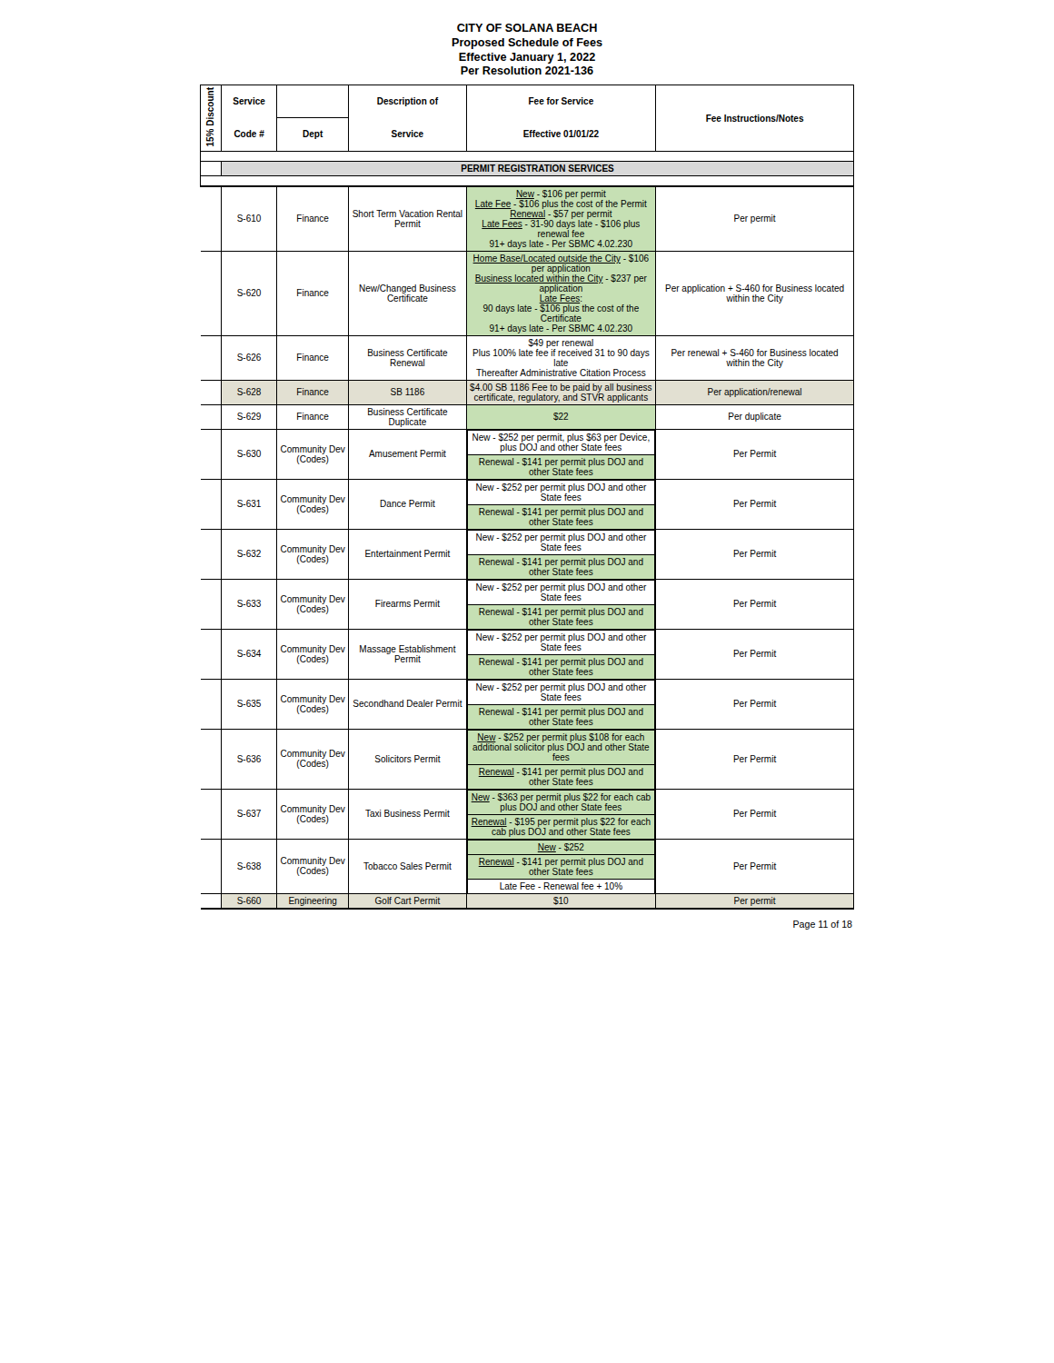CITY OF SOLANA BEACH
Proposed Schedule of Fees
Effective January 1, 2022
Per Resolution 2021-136
| 15% Discount | Service | | Description of | Fee for Service | Fee Instructions/Notes |
| Code # | Dept | Service | Effective 01/01/22 |
| | PERMIT REGISTRATION SERVICES |
| | S-610 | Finance | Short Term Vacation Rental Permit | New - $106 per permit Late Fee - $106 plus the cost of the Permit Renewal - $57 per permit Late Fees - 31-90 days late - $106 plus renewal fee 91+ days late - Per SBMC 4.02.230 | Per permit |
| | S-620 | Finance | New/Changed Business Certificate | Home Base/Located outside the City - $106 per application Business located within the City - $237 per application Late Fees : 90 days late - $106 plus the cost of the Certificate 91+ days late - Per SBMC 4.02.230 | Per application + S-460 for Business located within the City |
| | S-626 | Finance | Business Certificate Renewal | $49 per renewal Plus 100% late fee if received 31 to 90 days late Thereafter Administrative Citation Process | Per renewal + S-460 for Business located within the City |
| | S-628 | Finance | SB 1186 | $4.00 SB 1186 Fee to be paid by all business certificate, regulatory, and STVR applicants | Per application/renewal |
| | S-629 | Finance | Business Certificate Duplicate | $22 | Per duplicate |
| | S-630 | Community Dev (Codes) | Amusement Permit | / New - $252 per permit, plus $63 per Device, plus DOJ and other State fees / / Renewal - $141 per permit plus DOJ and other State fees / | Per Permit |
| | S-631 | Community Dev (Codes) | Dance Permit | / New - $252 per permit plus DOJ and other State fees / / Renewal - $141 per permit plus DOJ and other State fees / | Per Permit |
| | S-632 | Community Dev (Codes) | Entertainment Permit | / New - $252 per permit plus DOJ and other State fees / / Renewal - $141 per permit plus DOJ and other State fees / | Per Permit |
| | S-633 | Community Dev (Codes) | Firearms Permit | / New - $252 per permit plus DOJ and other State fees / / Renewal - $141 per permit plus DOJ and other State fees / | Per Permit |
| | S-634 | Community Dev (Codes) | Massage Establishment Permit | / New - $252 per permit plus DOJ and other State fees / / Renewal - $141 per permit plus DOJ and other State fees / | Per Permit |
| | S-635 | Community Dev (Codes) | Secondhand Dealer Permit | / New - $252 per permit plus DOJ and other State fees / / Renewal - $141 per permit plus DOJ and other State fees / | Per Permit |
| | S-636 | Community Dev (Codes) | Solicitors Permit | / New - $252 per permit plus $108 for each additional solicitor plus DOJ and other State fees / / Renewal - $141 per permit plus DOJ and other State fees / | Per Permit |
| | S-637 | Community Dev (Codes) | Taxi Business Permit | / New - $363 per permit plus $22 for each cab plus DOJ and other State fees / / Renewal - $195 per permit plus $22 for each cab plus DOJ and other State fees / | Per Permit |
| | S-638 | Community Dev (Codes) | Tobacco Sales Permit | / New - $252 / / Renewal - $141 per permit plus DOJ and other State fees / / Late Fee - Renewal fee + 10% / | Per Permit |
| | S-660 | Engineering | Golf Cart Permit | $10 | Per permit |
Page 11 of 18